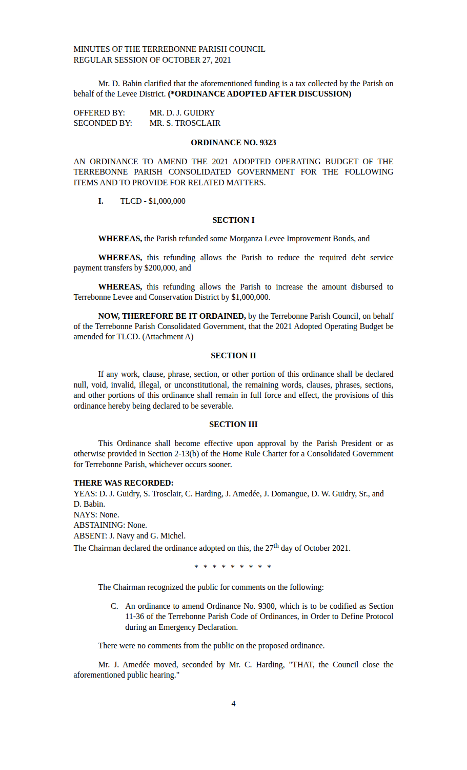Minutes of the Terrebonne Parish Council
Regular Session of October 27, 2021
Mr. D. Babin clarified that the aforementioned funding is a tax collected by the Parish on behalf of the Levee District. (*ORDINANCE ADOPTED AFTER DISCUSSION)
| OFFERED BY: | MR. D. J. GUIDRY |
| SECONDED BY: | MR. S. TROSCLAIR |
Ordinance No. 9323
An ordinance to amend the 2021 adopted operating budget of the Terrebonne Parish Consolidated Government for the following items and to provide for related matters.
I. TLCD - $1,000,000
Section I
WHEREAS, the Parish refunded some Morganza Levee Improvement Bonds, and
WHEREAS, this refunding allows the Parish to reduce the required debt service payment transfers by $200,000, and
WHEREAS, this refunding allows the Parish to increase the amount disbursed to Terrebonne Levee and Conservation District by $1,000,000.
NOW, THEREFORE BE IT ORDAINED, by the Terrebonne Parish Council, on behalf of the Terrebonne Parish Consolidated Government, that the 2021 Adopted Operating Budget be amended for TLCD. (Attachment A)
Section II
If any work, clause, phrase, section, or other portion of this ordinance shall be declared null, void, invalid, illegal, or unconstitutional, the remaining words, clauses, phrases, sections, and other portions of this ordinance shall remain in full force and effect, the provisions of this ordinance hereby being declared to be severable.
Section III
This Ordinance shall become effective upon approval by the Parish President or as otherwise provided in Section 2-13(b) of the Home Rule Charter for a Consolidated Government for Terrebonne Parish, whichever occurs sooner.
THERE WAS RECORDED:
YEAS: D. J. Guidry, S. Trosclair, C. Harding, J. Amedée, J. Domangue, D. W. Guidry, Sr., and D. Babin.
NAYS: None.
ABSTAINING: None.
ABSENT: J. Navy and G. Michel.
The Chairman declared the ordinance adopted on this, the 27th day of October 2021.
* * * * * * * * *
The Chairman recognized the public for comments on the following:
An ordinance to amend Ordinance No. 9300, which is to be codified as Section 11-36 of the Terrebonne Parish Code of Ordinances, in Order to Define Protocol during an Emergency Declaration.
There were no comments from the public on the proposed ordinance.
Mr. J. Amedée moved, seconded by Mr. C. Harding, "THAT, the Council close the aforementioned public hearing."
4